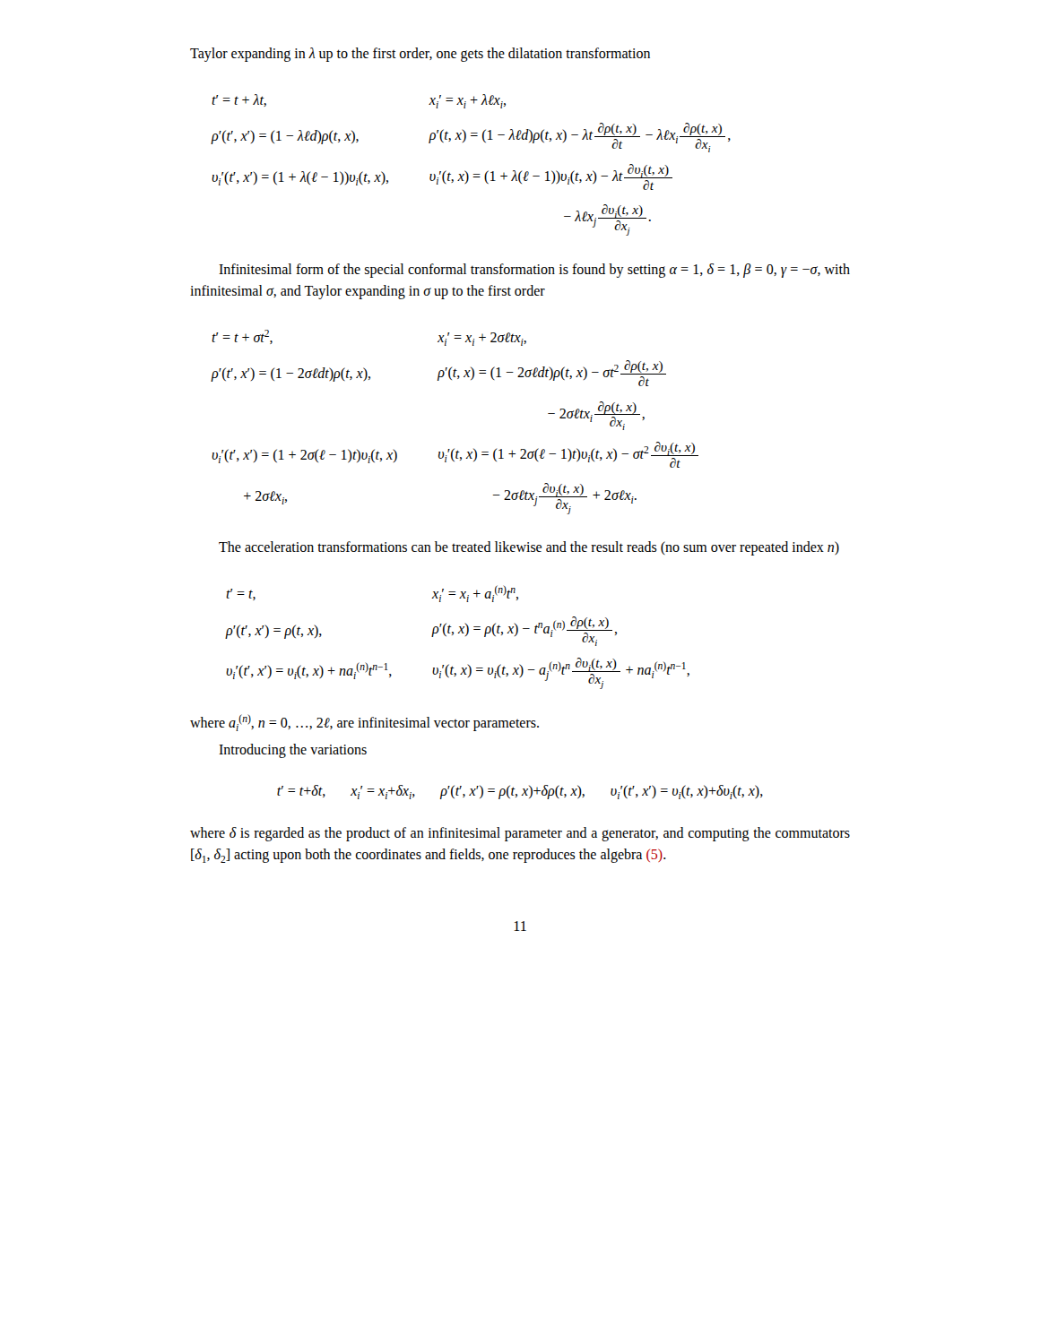Taylor expanding in λ up to the first order, one gets the dilatation transformation
| t ′ = t + λt , | x i ′ = x i + λℓx i , |
| ρ ′( t ′, x ′) = (1 − λℓd ) ρ ( t , x ), | ρ ′( t , x ) = (1 − λℓd ) ρ ( t , x ) − λt ∂ ρ ( t , x ) ∂ t − λℓx i ∂ ρ ( t , x ) ∂ x i , |
| υ i ′( t ′, x ′) = (1 + λ ( ℓ − 1)) υ i ( t , x ), | υ i ′( t , x ) = (1 + λ ( ℓ − 1)) υ i ( t , x ) − λt ∂ υ i ( t , x ) ∂ t |
| | − λℓx j ∂ υ i ( t , x ) ∂ x j . |
Infinitesimal form of the special conformal transformation is found by setting α = 1, δ = 1, β = 0, γ = −σ, with infinitesimal σ, and Taylor expanding in σ up to the first order
| t ′ = t + σt 2 , | x i ′ = x i + 2 σℓtx i , |
| ρ ′( t ′, x ′) = (1 − 2 σℓdt ) ρ ( t , x ), | ρ ′( t , x ) = (1 − 2 σℓdt ) ρ ( t , x ) − σt 2 ∂ ρ ( t , x ) ∂ t |
| | − 2 σℓtx i ∂ ρ ( t , x ) ∂ x i , |
| υ i ′( t ′, x ′) = (1 + 2 σ ( ℓ − 1) t ) υ i ( t , x ) | υ i ′( t , x ) = (1 + 2 σ ( ℓ − 1) t ) υ i ( t , x ) − σt 2 ∂ υ i ( t , x ) ∂ t |
| + 2 σℓx i , | − 2 σℓtx j ∂ υ i ( t , x ) ∂ x j + 2 σℓx i . |
The acceleration transformations can be treated likewise and the result reads (no sum over repeated index n)
| t ′ = t , | x i ′ = x i + a i ( n ) t n , |
| ρ ′( t ′, x ′) = ρ ( t , x ), | ρ ′( t , x ) = ρ ( t , x ) − t n a i ( n ) ∂ ρ ( t , x ) ∂ x i , |
| υ i ′( t ′, x ′) = υ i ( t , x ) + na i ( n ) t n −1 , | υ i ′( t , x ) = υ i ( t , x ) − a j ( n ) t n ∂ υ i ( t , x ) ∂ x j + na i ( n ) t n −1 , |
where ai(n), n = 0, …, 2ℓ, are infinitesimal vector parameters.
Introducing the variations
t′ = t+δt, xi′ = xi+δxi, ρ′(t′, x′) = ρ(t, x)+δρ(t, x), υi′(t′, x′) = υi(t, x)+δυi(t, x),
where δ is regarded as the product of an infinitesimal parameter and a generator, and computing the commutators [δ1, δ2] acting upon both the coordinates and fields, one reproduces the algebra (5).
11